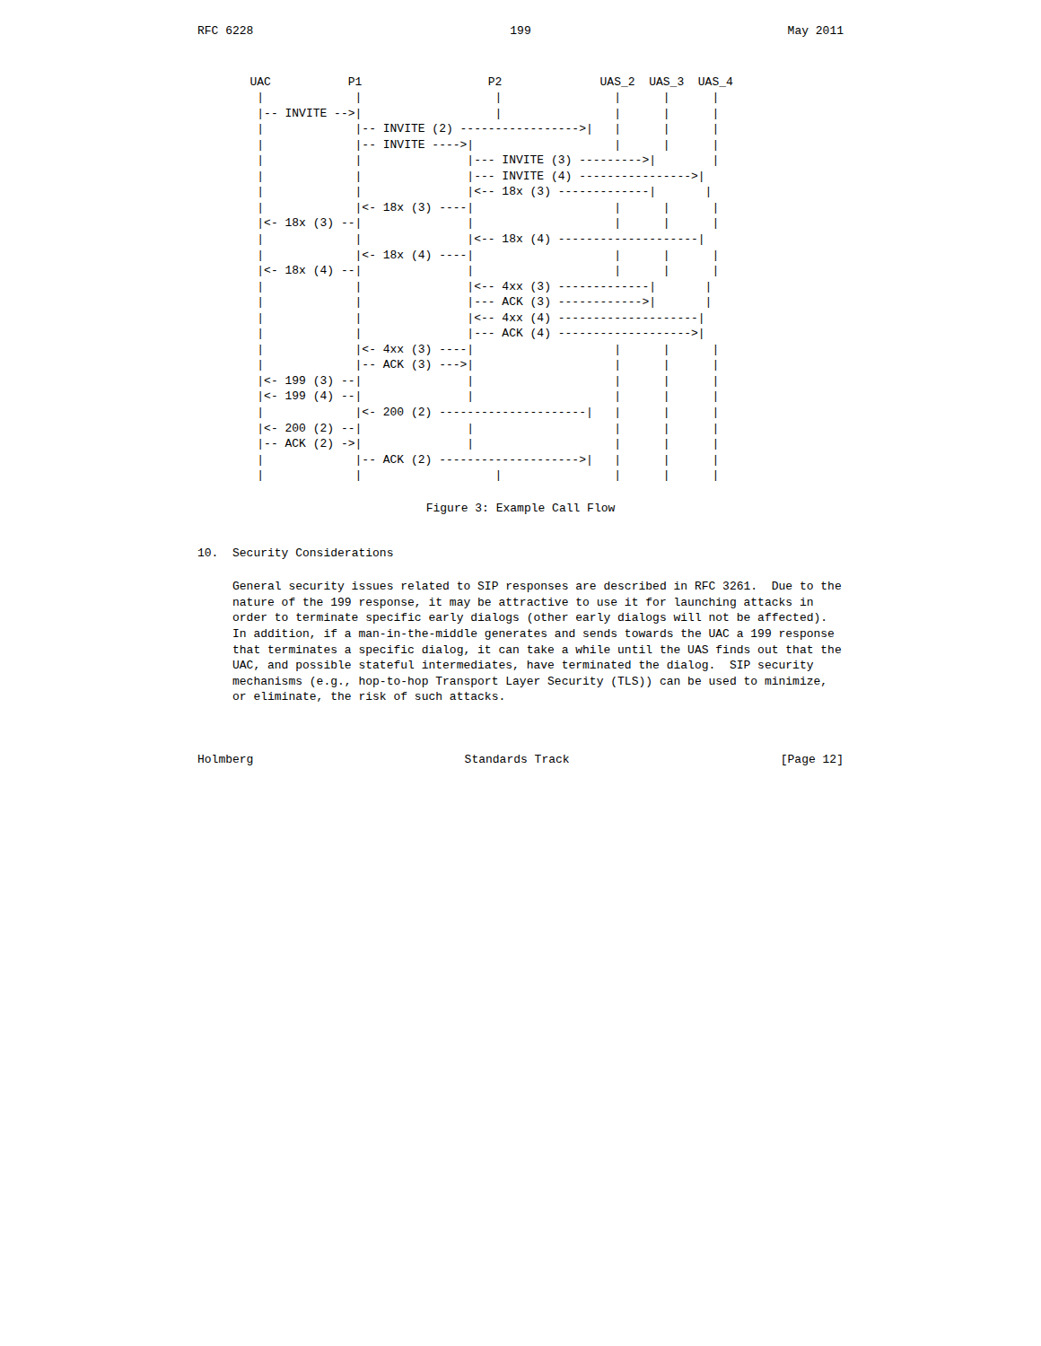RFC 6228 199 May 2011
     UAC           P1                  P2              UAS_2  UAS_3  UAS_4
      |             |                   |                |      |      |
      |-- INVITE -->|                   |                |      |      |
      |             |-- INVITE (2) ----------------->|   |      |      |
      |             |-- INVITE ---->|                    |      |      |
      |             |               |--- INVITE (3) --------->|        |
      |             |               |--- INVITE (4) ---------------->|
      |             |               |<-- 18x (3) -------------|       |
      |             |<- 18x (3) ----|                    |      |      |
      |<- 18x (3) --|               |                    |      |      |
      |             |               |<-- 18x (4) --------------------|
      |             |<- 18x (4) ----|                    |      |      |
      |<- 18x (4) --|               |                    |      |      |
      |             |               |<-- 4xx (3) -------------|       |
      |             |               |--- ACK (3) ------------>|       |
      |             |               |<-- 4xx (4) --------------------|
      |             |               |--- ACK (4) ------------------->|
      |             |<- 4xx (3) ----|                    |      |      |
      |             |-- ACK (3) --->|                    |      |      |
      |<- 199 (3) --|               |                    |      |      |
      |<- 199 (4) --|               |                    |      |      |
      |             |<- 200 (2) ---------------------|   |      |      |
      |<- 200 (2) --|               |                    |      |      |
      |-- ACK (2) ->|               |                    |      |      |
      |             |-- ACK (2) -------------------->|   |      |      |
      |             |                   |                |      |      |
Figure 3: Example Call Flow
10. Security Considerations
General security issues related to SIP responses are described in RFC 3261. Due to the nature of the 199 response, it may be attractive to use it for launching attacks in order to terminate specific early dialogs (other early dialogs will not be affected). In addition, if a man-in-the-middle generates and sends towards the UAC a 199 response that terminates a specific dialog, it can take a while until the UAS finds out that the UAC, and possible stateful intermediates, have terminated the dialog. SIP security mechanisms (e.g., hop-to-hop Transport Layer Security (TLS)) can be used to minimize, or eliminate, the risk of such attacks.
Holmberg Standards Track [Page 12]